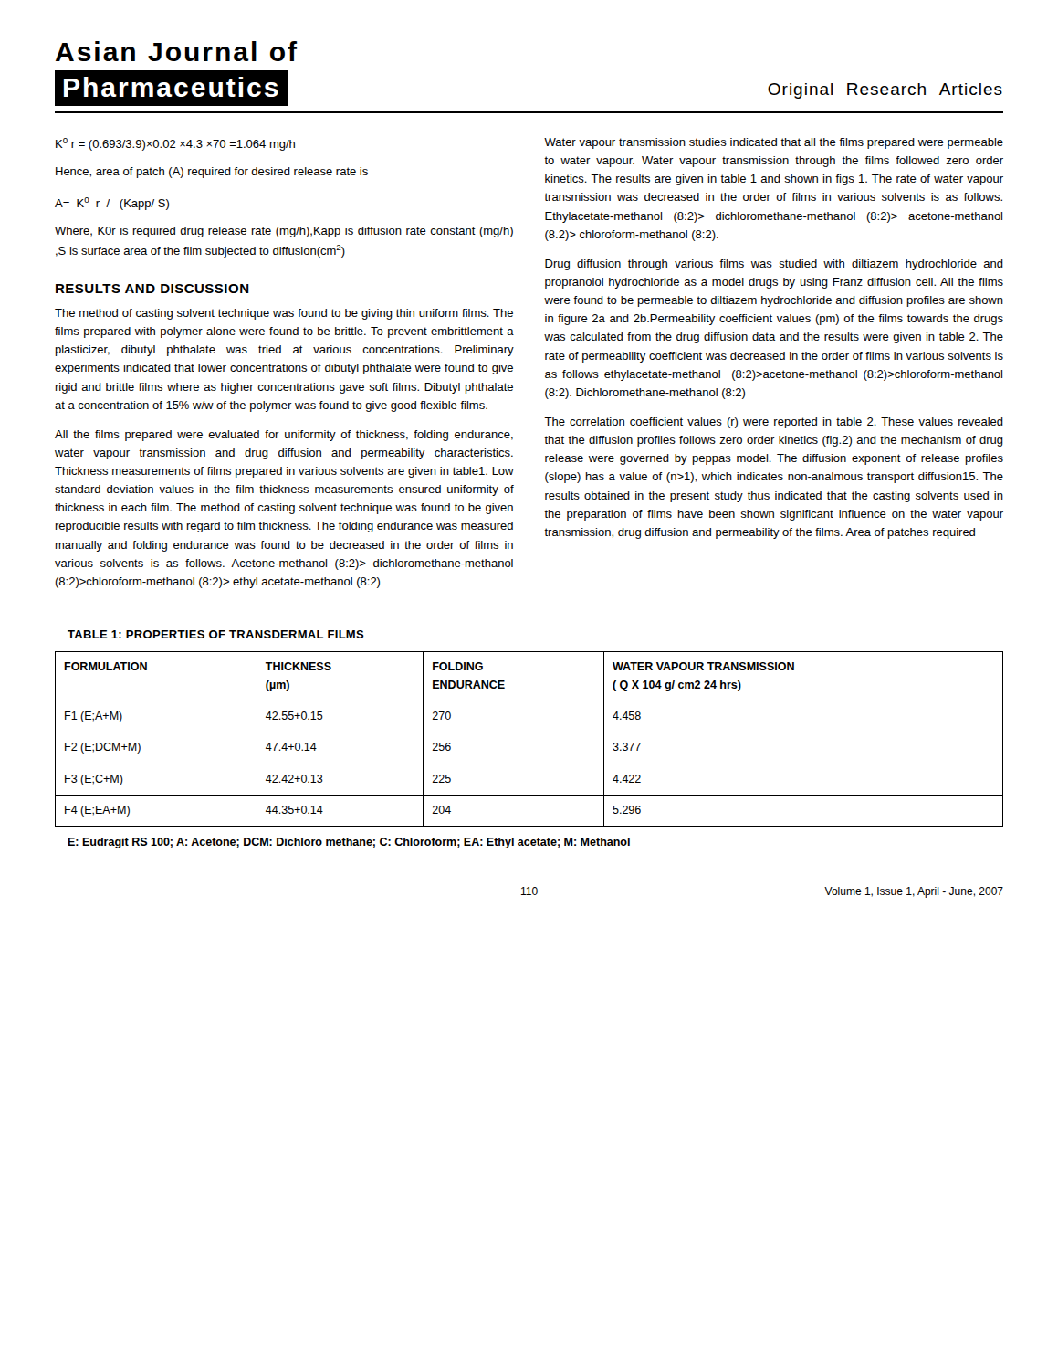Asian Journal of
Pharmaceutics
Original Research Articles
K0 r = (0.693/3.9)×0.02 ×4.3 ×70 =1.064 mg/h
Hence, area of patch (A) required for desired release rate is
A= K0 r / (Kapp/ S)
Where, K0r is required drug release rate (mg/h),Kapp is diffusion rate constant (mg/h) ,S is surface area of the film subjected to diffusion(cm2)
RESULTS AND DISCUSSION
The method of casting solvent technique was found to be giving thin uniform films. The films prepared with polymer alone were found to be brittle. To prevent embrittlement a plasticizer, dibutyl phthalate was tried at various concentrations. Preliminary experiments indicated that lower concentrations of dibutyl phthalate were found to give rigid and brittle films where as higher concentrations gave soft films. Dibutyl phthalate at a concentration of 15% w/w of the polymer was found to give good flexible films.
All the films prepared were evaluated for uniformity of thickness, folding endurance, water vapour transmission and drug diffusion and permeability characteristics. Thickness measurements of films prepared in various solvents are given in table1. Low standard deviation values in the film thickness measurements ensured uniformity of thickness in each film. The method of casting solvent technique was found to be given reproducible results with regard to film thickness. The folding endurance was measured manually and folding endurance was found to be decreased in the order of films in various solvents is as follows. Acetone-methanol (8:2)> dichloromethane-methanol (8:2)>chloroform-methanol (8:2)> ethyl acetate-methanol (8:2)
Water vapour transmission studies indicated that all the films prepared were permeable to water vapour. Water vapour transmission through the films followed zero order kinetics. The results are given in table 1 and shown in figs 1. The rate of water vapour transmission was decreased in the order of films in various solvents is as follows. Ethylacetate-methanol (8:2)> dichloromethane-methanol (8:2)> acetone-methanol (8.2)> chloroform-methanol (8:2).
Drug diffusion through various films was studied with diltiazem hydrochloride and propranolol hydrochloride as a model drugs by using Franz diffusion cell. All the films were found to be permeable to diltiazem hydrochloride and diffusion profiles are shown in figure 2a and 2b.Permeability coefficient values (pm) of the films towards the drugs was calculated from the drug diffusion data and the results were given in table 2. The rate of permeability coefficient was decreased in the order of films in various solvents is as follows ethylacetate-methanol (8:2)>acetone-methanol (8:2)>chloroform-methanol (8:2). Dichloromethane-methanol (8:2)
The correlation coefficient values (r) were reported in table 2. These values revealed that the diffusion profiles follows zero order kinetics (fig.2) and the mechanism of drug release were governed by peppas model. The diffusion exponent of release profiles (slope) has a value of (n>1), which indicates non-analmous transport diffusion15. The results obtained in the present study thus indicated that the casting solvents used in the preparation of films have been shown significant influence on the water vapour transmission, drug diffusion and permeability of the films. Area of patches required
TABLE 1: PROPERTIES OF TRANSDERMAL FILMS
| FORMULATION | THICKNESS (µm) | FOLDING ENDURANCE | WATER VAPOUR TRANSMISSION ( Q X 104 g/ cm2 24 hrs) |
| --- | --- | --- | --- |
| F1 (E;A+M) | 42.55+0.15 | 270 | 4.458 |
| F2 (E;DCM+M) | 47.4+0.14 | 256 | 3.377 |
| F3 (E;C+M) | 42.42+0.13 | 225 | 4.422 |
| F4 (E;EA+M) | 44.35+0.14 | 204 | 5.296 |
E: Eudragit RS 100; A: Acetone; DCM: Dichloro methane; C: Chloroform; EA: Ethyl acetate; M: Methanol
110 Volume 1, Issue 1, April - June, 2007